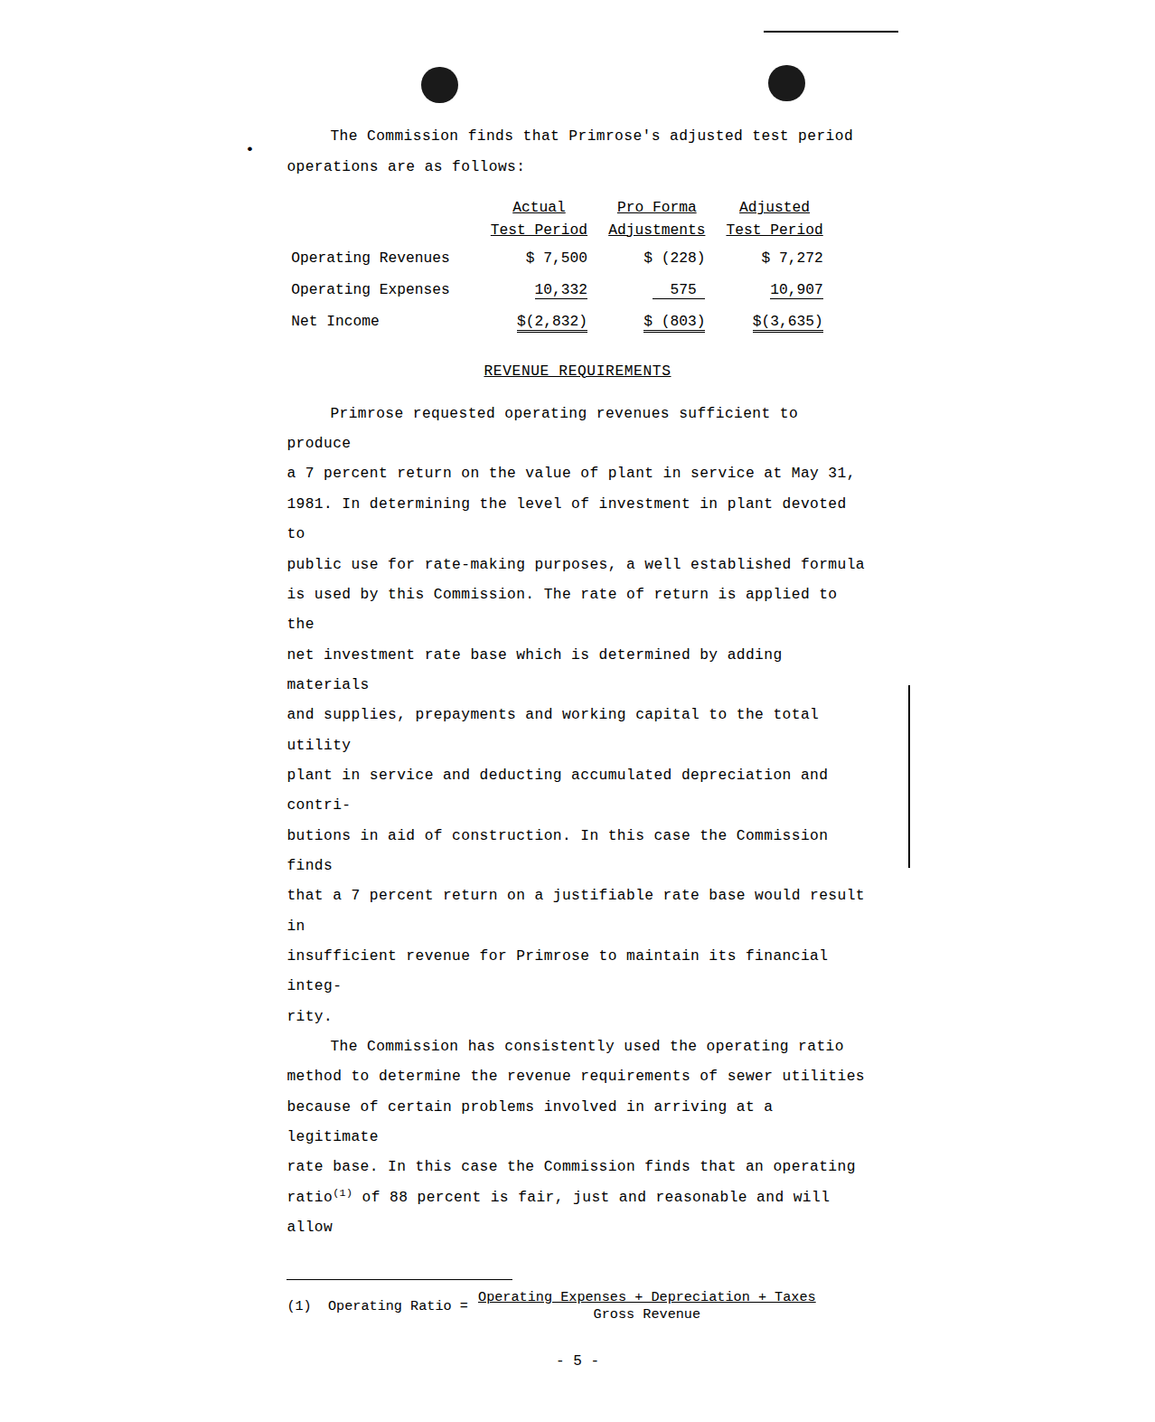•
The Commission finds that Primrose's adjusted test period
operations are as follows:
| | Actual Test Period | Pro Forma Adjustments | Adjusted Test Period |
| --- | --- | --- | --- |
| Operating Revenues | $ 7,500 | $ (228) | $ 7,272 |
| Operating Expenses | 10,332 | 575 | 10,907 |
| Net Income | $(2,832) | $ (803) | $(3,635) |
REVENUE REQUIREMENTS
Primrose requested operating revenues sufficient to produce
a 7 percent return on the value of plant in service at May 31,
1981. In determining the level of investment in plant devoted to
public use for rate-making purposes, a well established formula
is used by this Commission. The rate of return is applied to the
net investment rate base which is determined by adding materials
and supplies, prepayments and working capital to the total utility
plant in service and deducting accumulated depreciation and contri-
butions in aid of construction. In this case the Commission finds
that a 7 percent return on a justifiable rate base would result in
insufficient revenue for Primrose to maintain its financial integ-
rity.
The Commission has consistently used the operating ratio
method to determine the revenue requirements of sewer utilities
because of certain problems involved in arriving at a legitimate
rate base. In this case the Commission finds that an operating
ratio(1) of 88 percent is fair, just and reasonable and will allow
| (1) Operating Ratio = | Operating Expenses + Depreciation + Taxes Gross Revenue |
- 5 -